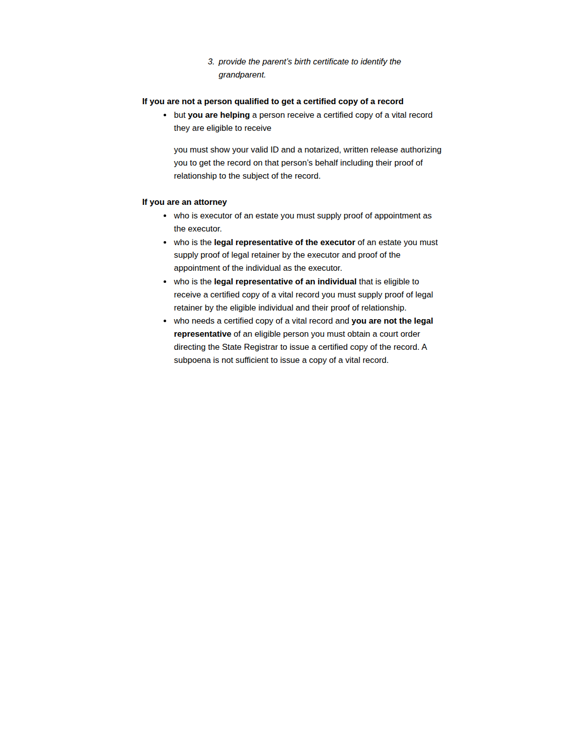provide the parent’s birth certificate to identify the grandparent.
If you are not a person qualified to get a certified copy of a record
but you are helping a person receive a certified copy of a vital record they are eligible to receive
you must show your valid ID and a notarized, written release authorizing you to get the record on that person’s behalf including their proof of relationship to the subject of the record.
If you are an attorney
who is executor of an estate you must supply proof of appointment as the executor.
who is the legal representative of the executor of an estate you must supply proof of legal retainer by the executor and proof of the appointment of the individual as the executor.
who is the legal representative of an individual that is eligible to receive a certified copy of a vital record you must supply proof of legal retainer by the eligible individual and their proof of relationship.
who needs a certified copy of a vital record and you are not the legal representative of an eligible person you must obtain a court order directing the State Registrar to issue a certified copy of the record. A subpoena is not sufficient to issue a copy of a vital record.